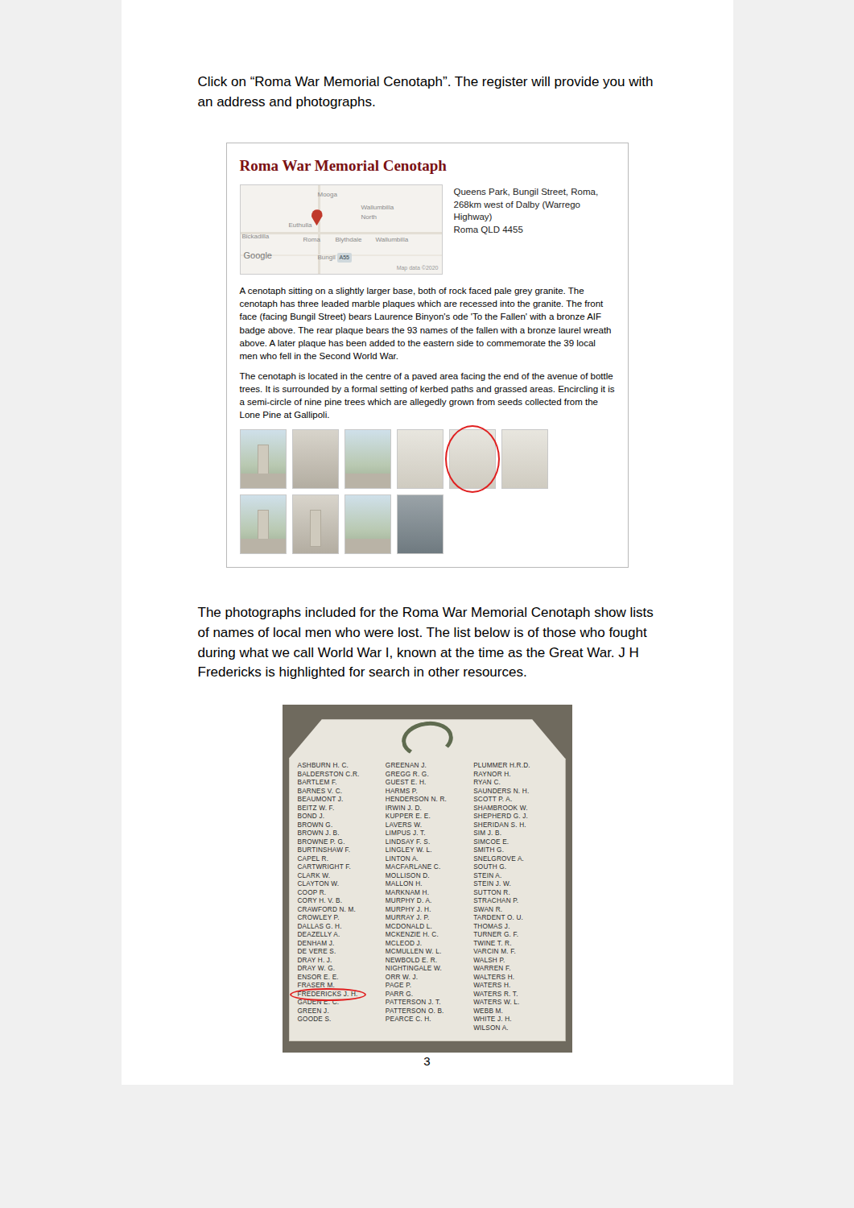Click on “Roma War Memorial Cenotaph”. The register will provide you with an address and photographs.
Roma War Memorial Cenotaph
Mooga
Wallumbilla
North
Euthulla
Bickadilla
Roma
Blythdale
Wallumbilla
Bungil
Google
A55
Map data ©2020
Queens Park, Bungil Street, Roma, 268km west of Dalby (Warrego Highway)
Roma QLD 4455
A cenotaph sitting on a slightly larger base, both of rock faced pale grey granite. The cenotaph has three leaded marble plaques which are recessed into the granite. The front face (facing Bungil Street) bears Laurence Binyon's ode 'To the Fallen' with a bronze AIF badge above. The rear plaque bears the 93 names of the fallen with a bronze laurel wreath above. A later plaque has been added to the eastern side to commemorate the 39 local men who fell in the Second World War.
The cenotaph is located in the centre of a paved area facing the end of the avenue of bottle trees. It is surrounded by a formal setting of kerbed paths and grassed areas. Encircling it is a semi-circle of nine pine trees which are allegedly grown from seeds collected from the Lone Pine at Gallipoli.
The photographs included for the Roma War Memorial Cenotaph show lists of names of local men who were lost. The list below is of those who fought during what we call World War I, known at the time as the Great War. J H Fredericks is highlighted for search in other resources.
ASHBURN H. C.
GREENAN J.
PLUMMER H.R.D.
BALDERSTON C.R.
GREGG R. G.
RAYNOR H.
BARTLEM F.
GUEST E. H.
RYAN C.
BARNES V. C.
HARMS P.
SAUNDERS N. H.
BEAUMONT J.
HENDERSON N. R.
SCOTT P. A.
BEITZ W. F.
IRWIN J. D.
SHAMBROOK W.
BOND J.
KUPPER E. E.
SHEPHERD G. J.
BROWN G.
LAVERS W.
SHERIDAN S. H.
BROWN J. B.
LIMPUS J. T.
SIM J. B.
BROWNE P. G.
LINDSAY F. S.
SIMCOE E.
BURTINSHAW F.
LINGLEY W. L.
SMITH G.
CAPEL R.
LINTON A.
SNELGROVE A.
CARTWRIGHT F.
MacFARLANE C.
SOUTH G.
CLARK W.
MOLLISON D.
STEIN A.
CLAYTON W.
MALLON H.
STEIN J. W.
COOP R.
MARKNAM H.
SUTTON R.
CORY H. V. B.
MURPHY D. A.
STRACHAN P.
CRAWFORD N. M.
MURPHY J. H.
SWAN R.
CROWLEY P.
MURRAY J. P.
TARDENT O. U.
DALLAS G. H.
McDONALD L.
THOMAS J.
DEAZELLY A.
McKENZIE H. C.
TURNER G. F.
DENHAM J.
McLEOD J.
TWINE T. R.
DE VERE S.
McMULLEN W. L.
VARCIN M. F.
DRAY H. J.
NEWBOLD E. R.
WALSH P.
DRAY W. G.
NIGHTINGALE W.
WARREN F.
ENSOR E. E.
ORR W. J.
WALTERS H.
FRASER M.
PAGE P.
WATERS H.
FREDERICKS J. H.
PARR G.
WATERS R. T.
GADEN E. C.
PATTERSON J. T.
WATERS W. L.
GREEN J.
PATTERSON O. B.
WEBB M.
GOODE S.
PEARCE C. H.
WHITE J. H.
WILSON A.
3